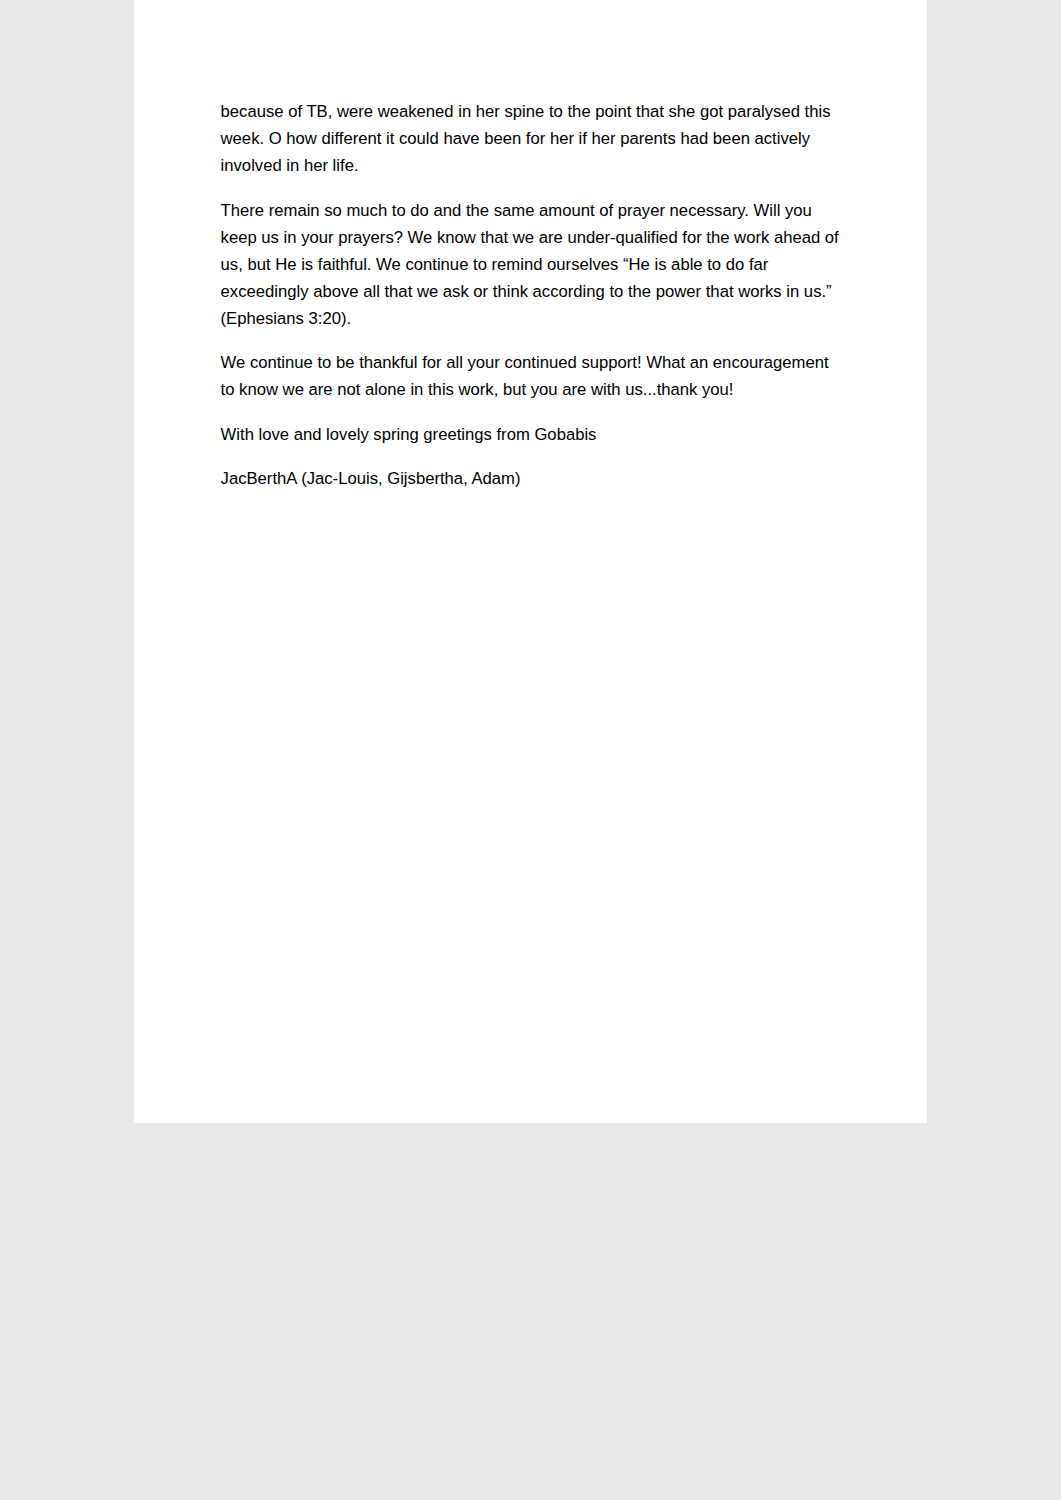because of TB, were weakened in her spine to the point that she got paralysed this week. O how different it could have been for her if her parents had been actively involved in her life.
There remain so much to do and the same amount of prayer necessary. Will you keep us in your prayers? We know that we are under-qualified for the work ahead of us, but He is faithful. We continue to remind ourselves “He is able to do far exceedingly above all that we ask or think according to the power that works in us.” (Ephesians 3:20).
We continue to be thankful for all your continued support! What an encouragement to know we are not alone in this work, but you are with us...thank you!
With love and lovely spring greetings from Gobabis
JacBerthA (Jac-Louis, Gijsbertha, Adam)